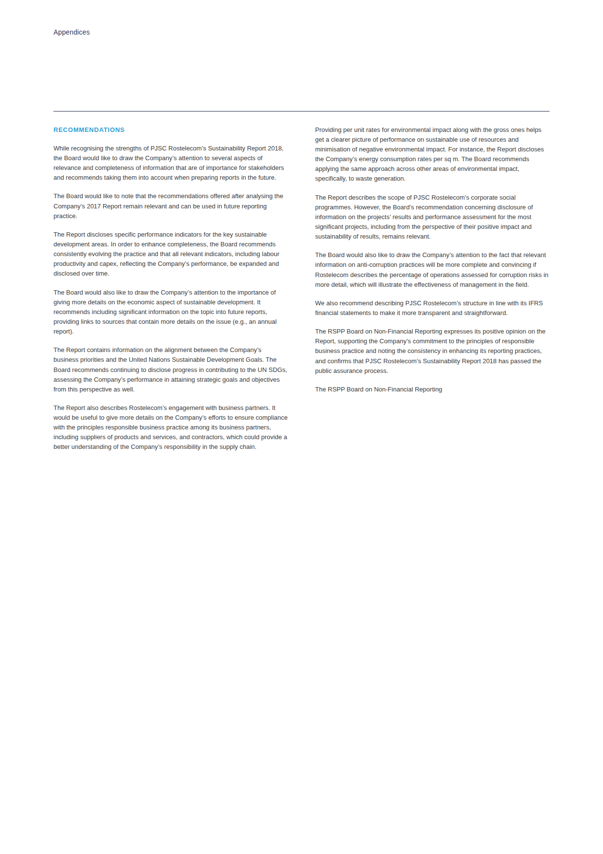Appendices
Recommendations
While recognising the strengths of PJSC Rostelecom’s Sustainability Report 2018, the Board would like to draw the Company’s attention to several aspects of relevance and completeness of information that are of importance for stakeholders and recommends taking them into account when preparing reports in the future.
The Board would like to note that the recommendations offered after analysing the Company’s 2017 Report remain relevant and can be used in future reporting practice.
The Report discloses specific performance indicators for the key sustainable development areas. In order to enhance completeness, the Board recommends consistently evolving the practice and that all relevant indicators, including labour productivity and capex, reflecting the Company’s performance, be expanded and disclosed over time.
The Board would also like to draw the Company’s attention to the importance of giving more details on the economic aspect of sustainable development. It recommends including significant information on the topic into future reports, providing links to sources that contain more details on the issue (e.g., an annual report).
The Report contains information on the alignment between the Company’s business priorities and the United Nations Sustainable Development Goals. The Board recommends continuing to disclose progress in contributing to the UN SDGs, assessing the Company’s performance in attaining strategic goals and objectives from this perspective as well.
The Report also describes Rostelecom’s engagement with business partners. It would be useful to give more details on the Company’s efforts to ensure compliance with the principles responsible business practice among its business partners, including suppliers of products and services, and contractors, which could provide a better understanding of the Company’s responsibility in the supply chain.
Providing per unit rates for environmental impact along with the gross ones helps get a clearer picture of performance on sustainable use of resources and minimisation of negative environmental impact. For instance, the Report discloses the Company’s energy consumption rates per sq m. The Board recommends applying the same approach across other areas of environmental impact, specifically, to waste generation.
The Report describes the scope of PJSC Rostelecom’s corporate social programmes. However, the Board’s recommendation concerning disclosure of information on the projects’ results and performance assessment for the most significant projects, including from the perspective of their positive impact and sustainability of results, remains relevant.
The Board would also like to draw the Company’s attention to the fact that relevant information on anti-corruption practices will be more complete and convincing if Rostelecom describes the percentage of operations assessed for corruption risks in more detail, which will illustrate the effectiveness of management in the field.
We also recommend describing PJSC Rostelecom’s structure in line with its IFRS financial statements to make it more transparent and straightforward.
The RSPP Board on Non-Financial Reporting expresses its positive opinion on the Report, supporting the Company’s commitment to the principles of responsible business practice and noting the consistency in enhancing its reporting practices, and confirms that PJSC Rostelecom’s Sustainability Report 2018 has passed the public assurance process.
The RSPP Board on Non-Financial Reporting